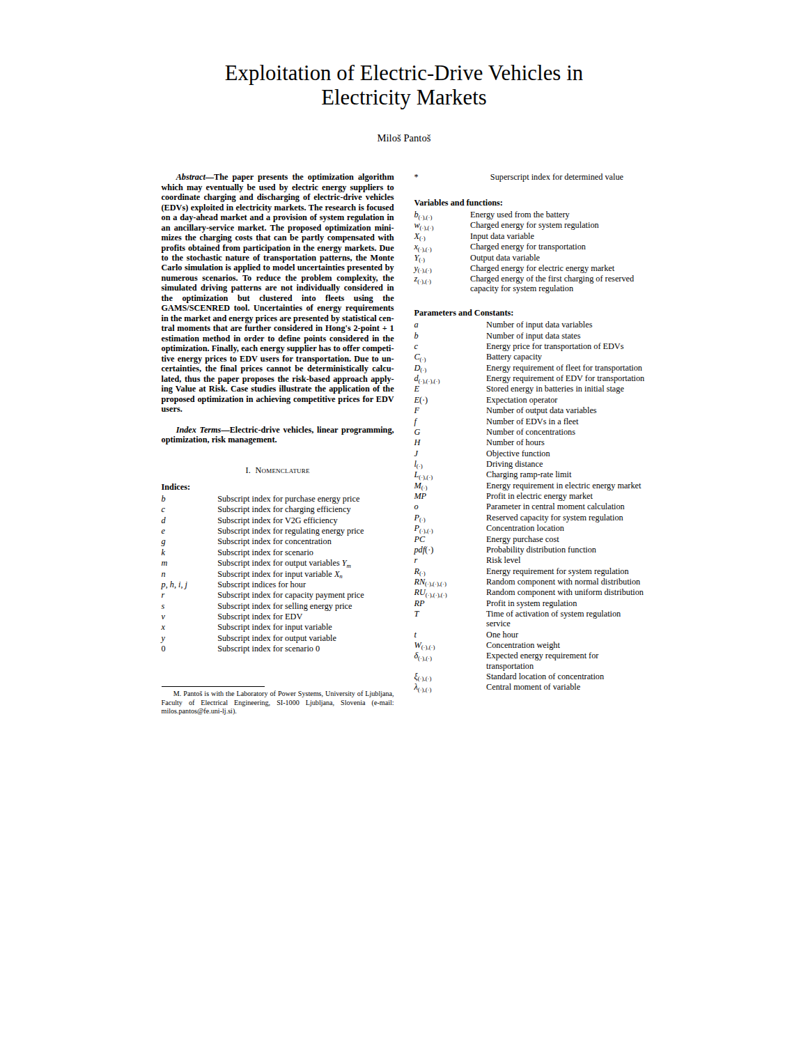Exploitation of Electric-Drive Vehicles in
Electricity Markets
Miloš Pantoš
Abstract—The paper presents the optimization algorithm which may eventually be used by electric energy suppliers to coordinate charging and discharging of electric-drive vehicles (EDVs) exploited in electricity markets. The research is focused on a day-ahead market and a provision of system regulation in an ancillary-service market. The proposed optimization minimizes the charging costs that can be partly compensated with profits obtained from participation in the energy markets. Due to the stochastic nature of transportation patterns, the Monte Carlo simulation is applied to model uncertainties presented by numerous scenarios. To reduce the problem complexity, the simulated driving patterns are not individually considered in the optimization but clustered into fleets using the GAMS/SCENRED tool. Uncertainties of energy requirements in the market and energy prices are presented by statistical central moments that are further considered in Hong's 2-point + 1 estimation method in order to define points considered in the optimization. Finally, each energy supplier has to offer competitive energy prices to EDV users for transportation. Due to uncertainties, the final prices cannot be deterministically calculated, thus the paper proposes the risk-based approach applying Value at Risk. Case studies illustrate the application of the proposed optimization in achieving competitive prices for EDV users.
Index Terms—Electric-drive vehicles, linear programming, optimization, risk management.
I. Nomenclature
Indices:
| b | Subscript index for purchase energy price |
| c | Subscript index for charging efficiency |
| d | Subscript index for V2G efficiency |
| e | Subscript index for regulating energy price |
| g | Subscript index for concentration |
| k | Subscript index for scenario |
| m | Subscript index for output variables Y m |
| n | Subscript index for input variable X n |
| p , h , i , j | Subscript indices for hour |
| r | Subscript index for capacity payment price |
| s | Subscript index for selling energy price |
| v | Subscript index for EDV |
| x | Subscript index for input variable |
| y | Subscript index for output variable |
| 0 | Subscript index for scenario 0 |
M. Pantoš is with the Laboratory of Power Systems, University of Ljubljana, Faculty of Electrical Engineering, SI-1000 Ljubljana, Slovenia (e-mail: milos.pantos@fe.uni-lj.si).
| * | Superscript index for determined value |
Variables and functions:
| b (·),(·) | Energy used from the battery |
| w (·),(·) | Charged energy for system regulation |
| X (·) | Input data variable |
| x (·),(·) | Charged energy for transportation |
| Y (·) | Output data variable |
| y (·),(·) | Charged energy for electric energy market |
| z (·),(·) | Charged energy of the first charging of reserved capacity for system regulation |
Parameters and Constants:
| a | Number of input data variables |
| b | Number of input data states |
| c | Energy price for transportation of EDVs |
| C (·) | Battery capacity |
| D (·) | Energy requirement of fleet for transportation |
| d (·),(·),(·) | Energy requirement of EDV for transportation |
| E | Stored energy in batteries in initial stage |
| E (·) | Expectation operator |
| F | Number of output data variables |
| f | Number of EDVs in a fleet |
| G | Number of concentrations |
| H | Number of hours |
| J | Objective function |
| l (·) | Driving distance |
| L (·),(·) | Charging ramp-rate limit |
| M (·) | Energy requirement in electric energy market |
| MP | Profit in electric energy market |
| o | Parameter in central moment calculation |
| P (·) | Reserved capacity for system regulation |
| P (·),(·) | Concentration location |
| PC | Energy purchase cost |
| pdf (·) | Probability distribution function |
| r | Risk level |
| R (·) | Energy requirement for system regulation |
| RN (·),(·),(·) | Random component with normal distribution |
| RU (·),(·),(·) | Random component with uniform distribution |
| RP | Profit in system regulation |
| T | Time of activation of system regulation service |
| t | One hour |
| W (·),(·) | Concentration weight |
| δ (·),(·) | Expected energy requirement for transportation |
| ξ (·),(·) | Standard location of concentration |
| λ (·),(·) | Central moment of variable |